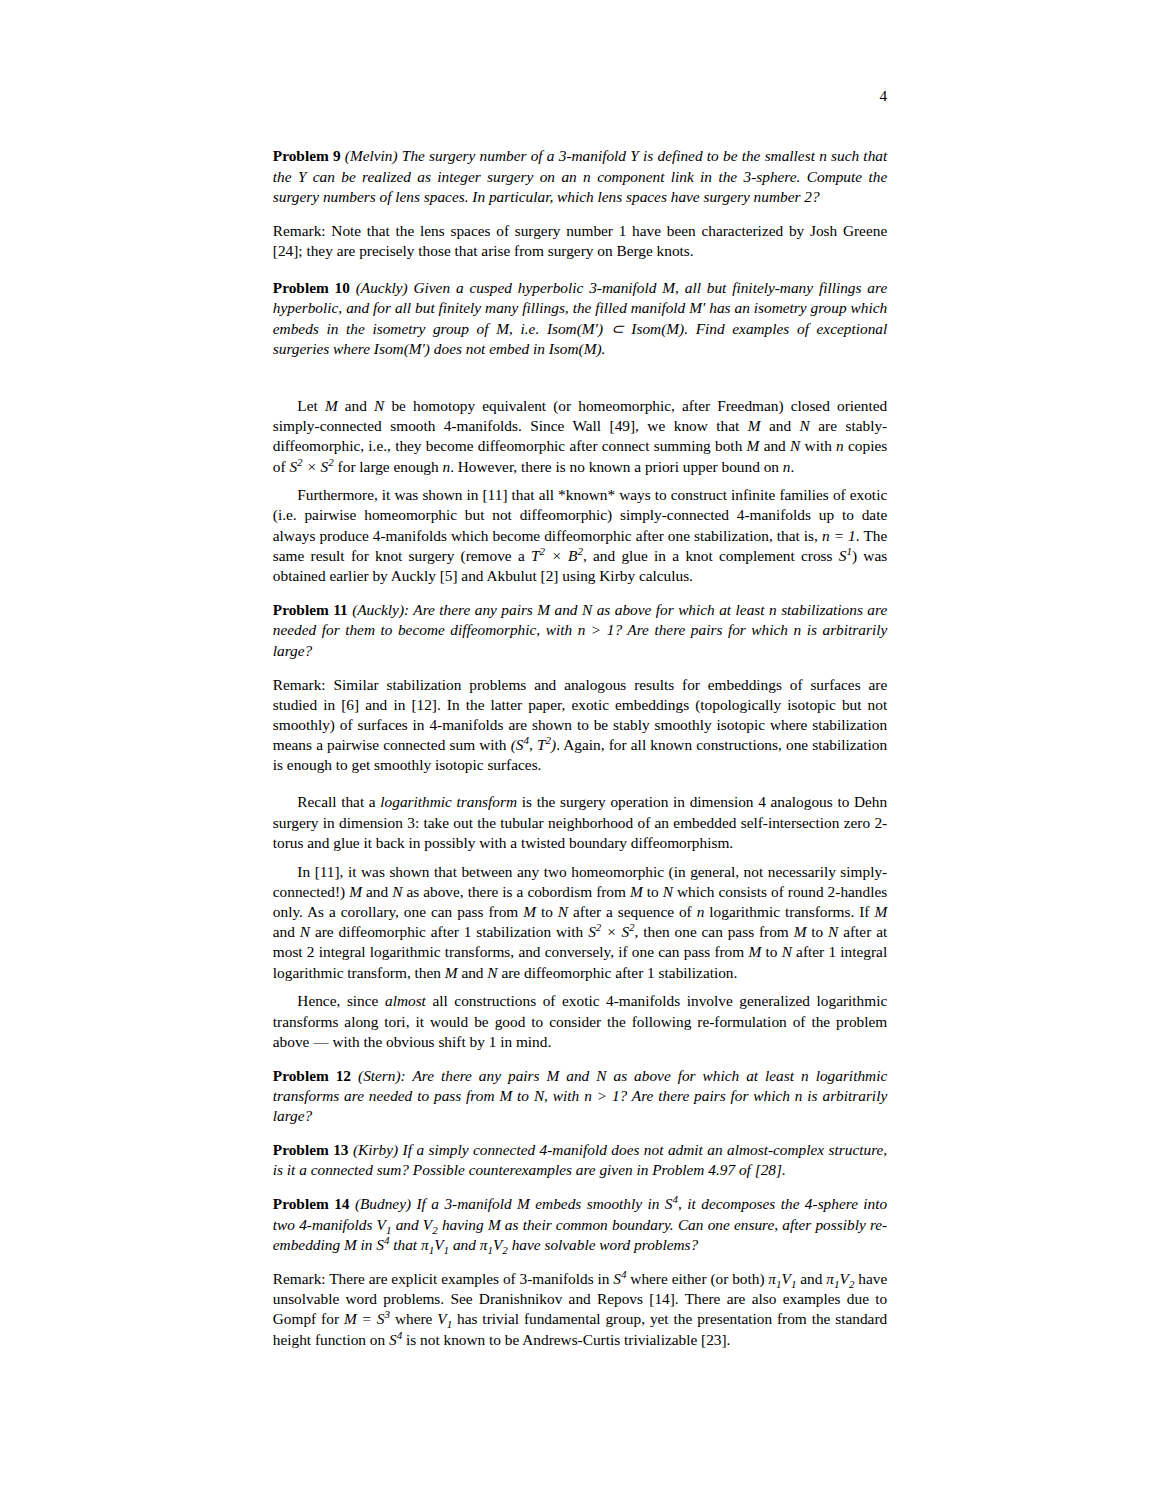4
Problem 9 (Melvin) The surgery number of a 3-manifold Y is defined to be the smallest n such that the Y can be realized as integer surgery on an n component link in the 3-sphere. Compute the surgery numbers of lens spaces. In particular, which lens spaces have surgery number 2?
Remark: Note that the lens spaces of surgery number 1 have been characterized by Josh Greene [24]; they are precisely those that arise from surgery on Berge knots.
Problem 10 (Auckly) Given a cusped hyperbolic 3-manifold M, all but finitely-many fillings are hyperbolic, and for all but finitely many fillings, the filled manifold M′ has an isometry group which embeds in the isometry group of M, i.e. Isom(M′) ⊂ Isom(M). Find examples of exceptional surgeries where Isom(M′) does not embed in Isom(M).
Let M and N be homotopy equivalent (or homeomorphic, after Freedman) closed oriented simply-connected smooth 4-manifolds. Since Wall [49], we know that M and N are stably-diffeomorphic, i.e., they become diffeomorphic after connect summing both M and N with n copies of S2 × S2 for large enough n. However, there is no known a priori upper bound on n.
Furthermore, it was shown in [11] that all *known* ways to construct infinite families of exotic (i.e. pairwise homeomorphic but not diffeomorphic) simply-connected 4-manifolds up to date always produce 4-manifolds which become diffeomorphic after one stabilization, that is, n = 1. The same result for knot surgery (remove a T2 × B2, and glue in a knot complement cross S1) was obtained earlier by Auckly [5] and Akbulut [2] using Kirby calculus.
Problem 11 (Auckly): Are there any pairs M and N as above for which at least n stabilizations are needed for them to become diffeomorphic, with n > 1? Are there pairs for which n is arbitrarily large?
Remark: Similar stabilization problems and analogous results for embeddings of surfaces are studied in [6] and in [12]. In the latter paper, exotic embeddings (topologically isotopic but not smoothly) of surfaces in 4-manifolds are shown to be stably smoothly isotopic where stabilization means a pairwise connected sum with (S4, T2). Again, for all known constructions, one stabilization is enough to get smoothly isotopic surfaces.
Recall that a logarithmic transform is the surgery operation in dimension 4 analogous to Dehn surgery in dimension 3: take out the tubular neighborhood of an embedded self-intersection zero 2-torus and glue it back in possibly with a twisted boundary diffeomorphism.
In [11], it was shown that between any two homeomorphic (in general, not necessarily simply-connected!) M and N as above, there is a cobordism from M to N which consists of round 2-handles only. As a corollary, one can pass from M to N after a sequence of n logarithmic transforms. If M and N are diffeomorphic after 1 stabilization with S2 × S2, then one can pass from M to N after at most 2 integral logarithmic transforms, and conversely, if one can pass from M to N after 1 integral logarithmic transform, then M and N are diffeomorphic after 1 stabilization.
Hence, since almost all constructions of exotic 4-manifolds involve generalized logarithmic transforms along tori, it would be good to consider the following re-formulation of the problem above — with the obvious shift by 1 in mind.
Problem 12 (Stern): Are there any pairs M and N as above for which at least n logarithmic transforms are needed to pass from M to N, with n > 1? Are there pairs for which n is arbitrarily large?
Problem 13 (Kirby) If a simply connected 4-manifold does not admit an almost-complex structure, is it a connected sum? Possible counterexamples are given in Problem 4.97 of [28].
Problem 14 (Budney) If a 3-manifold M embeds smoothly in S4, it decomposes the 4-sphere into two 4-manifolds V1 and V2 having M as their common boundary. Can one ensure, after possibly re-embedding M in S4 that π1V1 and π1V2 have solvable word problems?
Remark: There are explicit examples of 3-manifolds in S4 where either (or both) π1V1 and π1V2 have unsolvable word problems. See Dranishnikov and Repovs [14]. There are also examples due to Gompf for M = S3 where V1 has trivial fundamental group, yet the presentation from the standard height function on S4 is not known to be Andrews-Curtis trivializable [23].